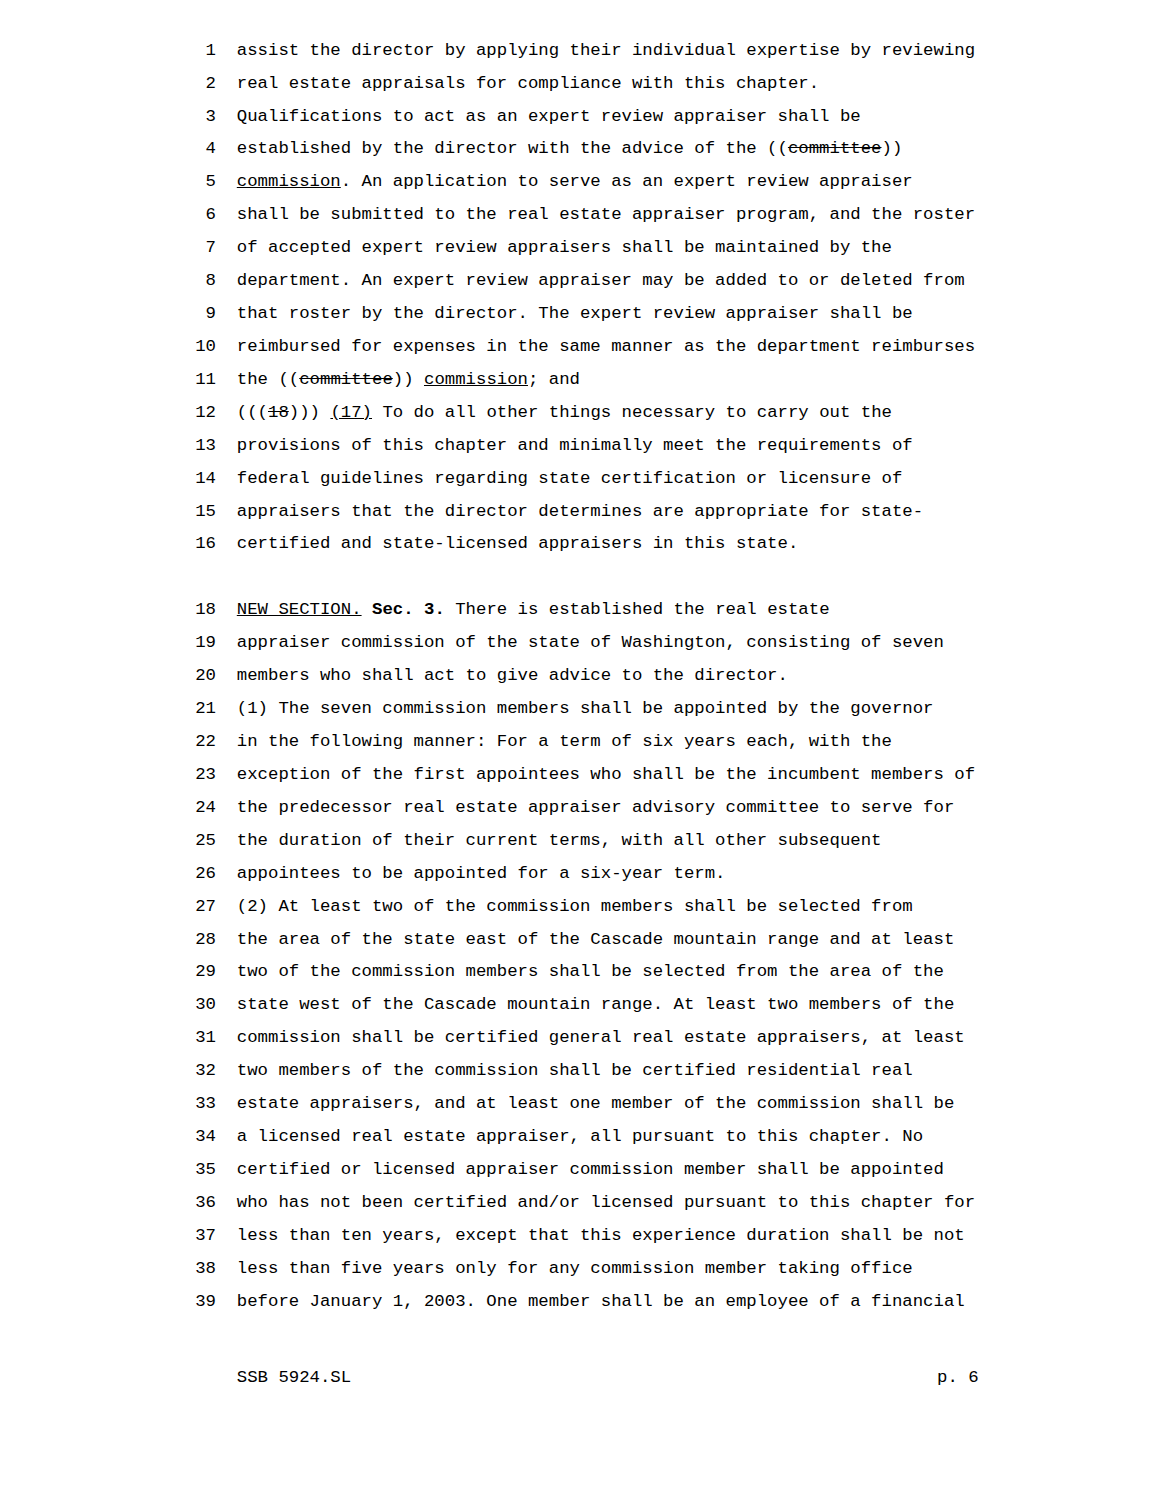assist the director by applying their individual expertise by reviewing
real estate appraisals for compliance with this chapter.
Qualifications to act as an expert review appraiser shall be
established by the director with the advice of the ((committee))
commission. An application to serve as an expert review appraiser
shall be submitted to the real estate appraiser program, and the roster
of accepted expert review appraisers shall be maintained by the
department. An expert review appraiser may be added to or deleted from
that roster by the director. The expert review appraiser shall be
reimbursed for expenses in the same manner as the department reimburses
the ((committee)) commission; and
(((18))) (17) To do all other things necessary to carry out the
provisions of this chapter and minimally meet the requirements of
federal guidelines regarding state certification or licensure of
appraisers that the director determines are appropriate for state-
certified and state-licensed appraisers in this state.
NEW SECTION. Sec. 3. There is established the real estate
appraiser commission of the state of Washington, consisting of seven
members who shall act to give advice to the director.
(1) The seven commission members shall be appointed by the governor
in the following manner: For a term of six years each, with the
exception of the first appointees who shall be the incumbent members of
the predecessor real estate appraiser advisory committee to serve for
the duration of their current terms, with all other subsequent
appointees to be appointed for a six-year term.
(2) At least two of the commission members shall be selected from
the area of the state east of the Cascade mountain range and at least
two of the commission members shall be selected from the area of the
state west of the Cascade mountain range. At least two members of the
commission shall be certified general real estate appraisers, at least
two members of the commission shall be certified residential real
estate appraisers, and at least one member of the commission shall be
a licensed real estate appraiser, all pursuant to this chapter. No
certified or licensed appraiser commission member shall be appointed
who has not been certified and/or licensed pursuant to this chapter for
less than ten years, except that this experience duration shall be not
less than five years only for any commission member taking office
before January 1, 2003. One member shall be an employee of a financial
SSB 5924.SL p. 6